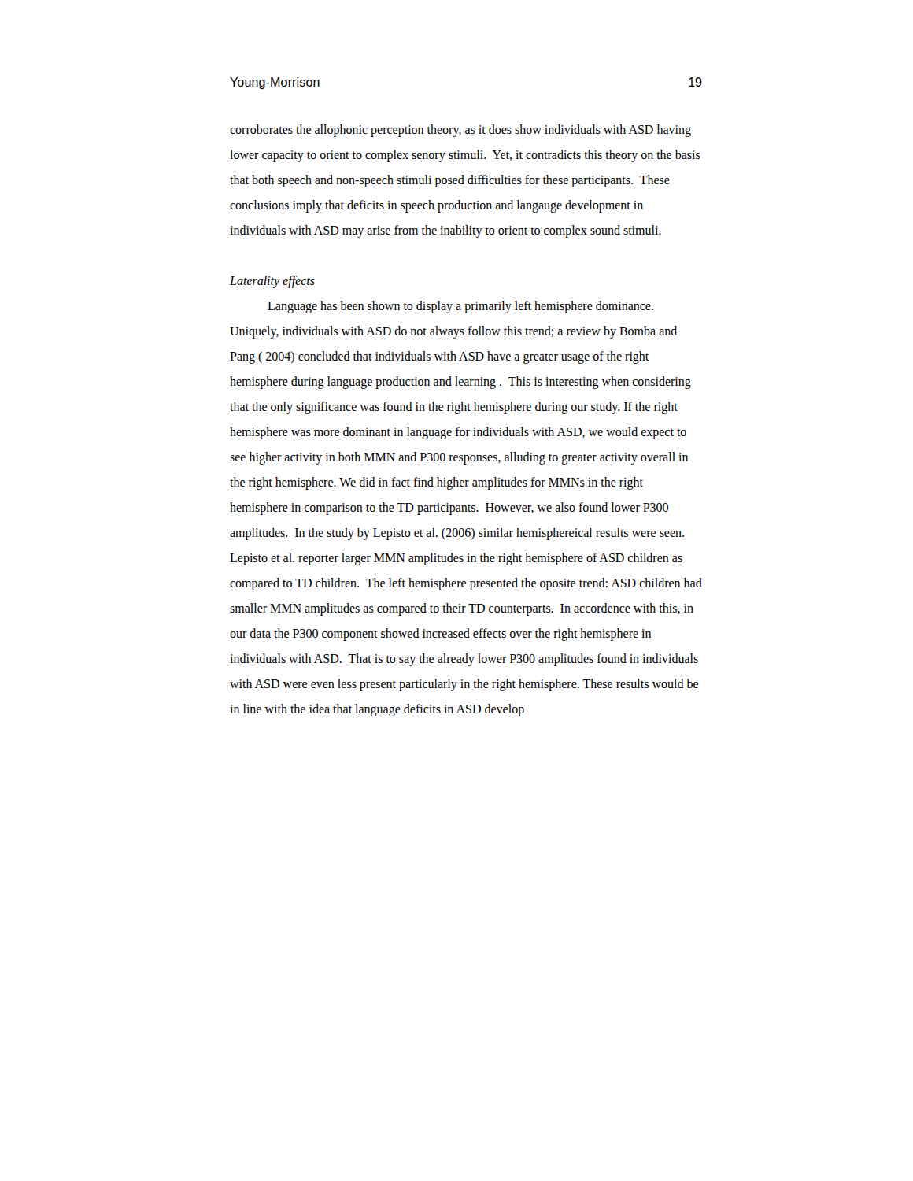Young-Morrison 19
corroborates the allophonic perception theory, as it does show individuals with ASD having lower capacity to orient to complex senory stimuli. Yet, it contradicts this theory on the basis that both speech and non-speech stimuli posed difficulties for these participants. These conclusions imply that deficits in speech production and langauge development in individuals with ASD may arise from the inability to orient to complex sound stimuli.
Laterality effects
Language has been shown to display a primarily left hemisphere dominance. Uniquely, individuals with ASD do not always follow this trend; a review by Bomba and Pang ( 2004) concluded that individuals with ASD have a greater usage of the right hemisphere during language production and learning . This is interesting when considering that the only significance was found in the right hemisphere during our study. If the right hemisphere was more dominant in language for individuals with ASD, we would expect to see higher activity in both MMN and P300 responses, alluding to greater activity overall in the right hemisphere. We did in fact find higher amplitudes for MMNs in the right hemisphere in comparison to the TD participants. However, we also found lower P300 amplitudes. In the study by Lepisto et al. (2006) similar hemisphereical results were seen. Lepisto et al. reporter larger MMN amplitudes in the right hemisphere of ASD children as compared to TD children. The left hemisphere presented the oposite trend: ASD children had smaller MMN amplitudes as compared to their TD counterparts. In accordence with this, in our data the P300 component showed increased effects over the right hemisphere in individuals with ASD. That is to say the already lower P300 amplitudes found in individuals with ASD were even less present particularly in the right hemisphere. These results would be in line with the idea that language deficits in ASD develop